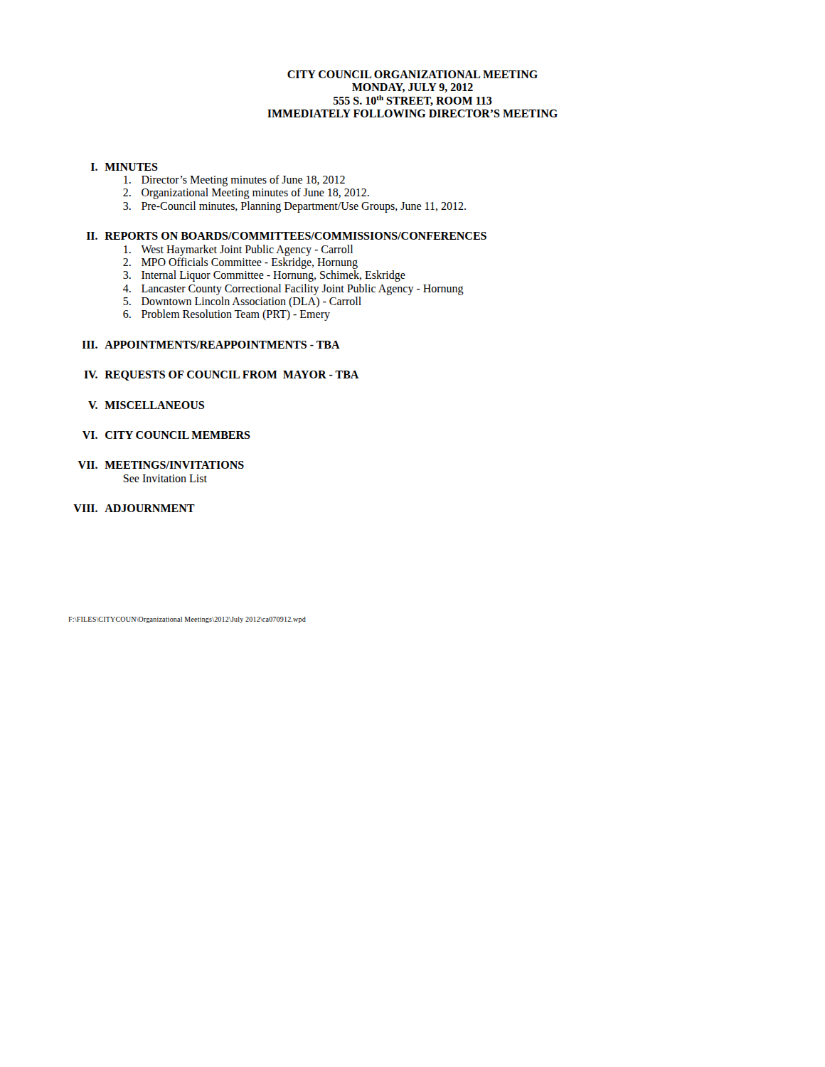CITY COUNCIL ORGANIZATIONAL MEETING
MONDAY, JULY 9, 2012
555 S. 10th STREET, ROOM 113
IMMEDIATELY FOLLOWING DIRECTOR’S MEETING
I. MINUTES
1. Director’s Meeting minutes of June 18, 2012
2. Organizational Meeting minutes of June 18, 2012.
3. Pre-Council minutes, Planning Department/Use Groups, June 11, 2012.
II. REPORTS ON BOARDS/COMMITTEES/COMMISSIONS/CONFERENCES
1. West Haymarket Joint Public Agency - Carroll
2. MPO Officials Committee - Eskridge, Hornung
3. Internal Liquor Committee - Hornung, Schimek, Eskridge
4. Lancaster County Correctional Facility Joint Public Agency - Hornung
5. Downtown Lincoln Association (DLA) - Carroll
6. Problem Resolution Team (PRT) - Emery
III. APPOINTMENTS/REAPPOINTMENTS - TBA
IV. REQUESTS OF COUNCIL FROM MAYOR - TBA
V. MISCELLANEOUS
VI. CITY COUNCIL MEMBERS
VII. MEETINGS/INVITATIONS
See Invitation List
VIII. ADJOURNMENT
F:\FILES\CITYCOUN\Organizational Meetings\2012\July 2012\ca070912.wpd